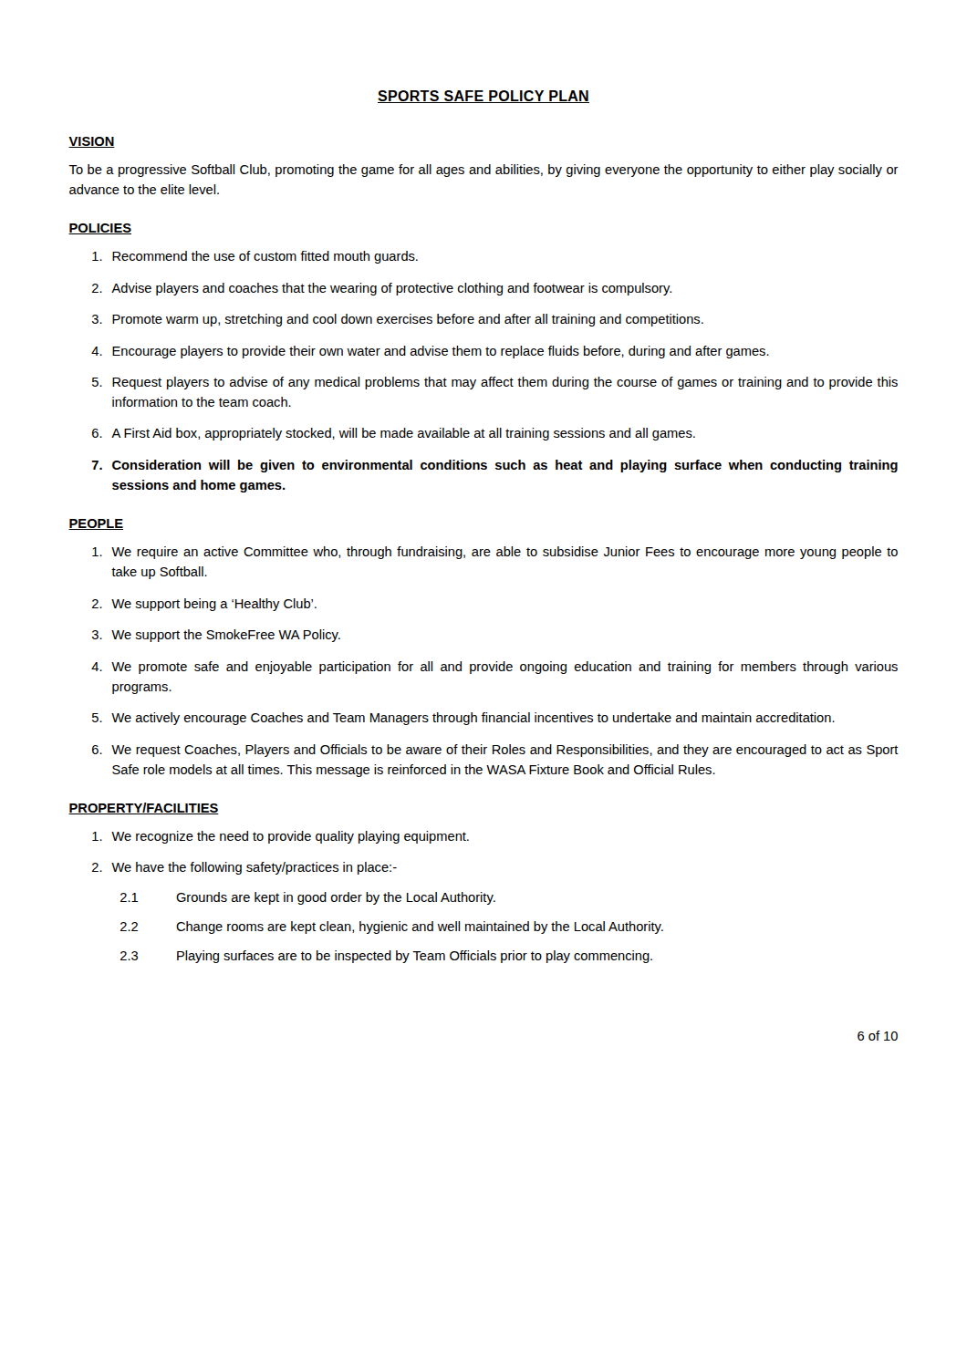SPORTS SAFE POLICY PLAN
VISION
To be a progressive Softball Club, promoting the game for all ages and abilities, by giving everyone the opportunity to either play socially or advance to the elite level.
POLICIES
Recommend the use of custom fitted mouth guards.
Advise players and coaches that the wearing of protective clothing and footwear is compulsory.
Promote warm up, stretching and cool down exercises before and after all training and competitions.
Encourage players to provide their own water and advise them to replace fluids before, during and after games.
Request players to advise of any medical problems that may affect them during the course of games or training and to provide this information to the team coach.
A First Aid box, appropriately stocked, will be made available at all training sessions and all games.
Consideration will be given to environmental conditions such as heat and playing surface when conducting training sessions and home games.
PEOPLE
We require an active Committee who, through fundraising, are able to subsidise Junior Fees to encourage more young people to take up Softball.
We support being a ‘Healthy Club’.
We support the SmokeFree WA Policy.
We promote safe and enjoyable participation for all and provide ongoing education and training for members through various programs.
We actively encourage Coaches and Team Managers through financial incentives to undertake and maintain accreditation.
We request Coaches, Players and Officials to be aware of their Roles and Responsibilities, and they are encouraged to act as Sport Safe role models at all times. This message is reinforced in the WASA Fixture Book and Official Rules.
PROPERTY/FACILITIES
We recognize the need to provide quality playing equipment.
We have the following safety/practices in place:-
2.1 Grounds are kept in good order by the Local Authority.
2.2 Change rooms are kept clean, hygienic and well maintained by the Local Authority.
2.3 Playing surfaces are to be inspected by Team Officials prior to play commencing.
6 of 10